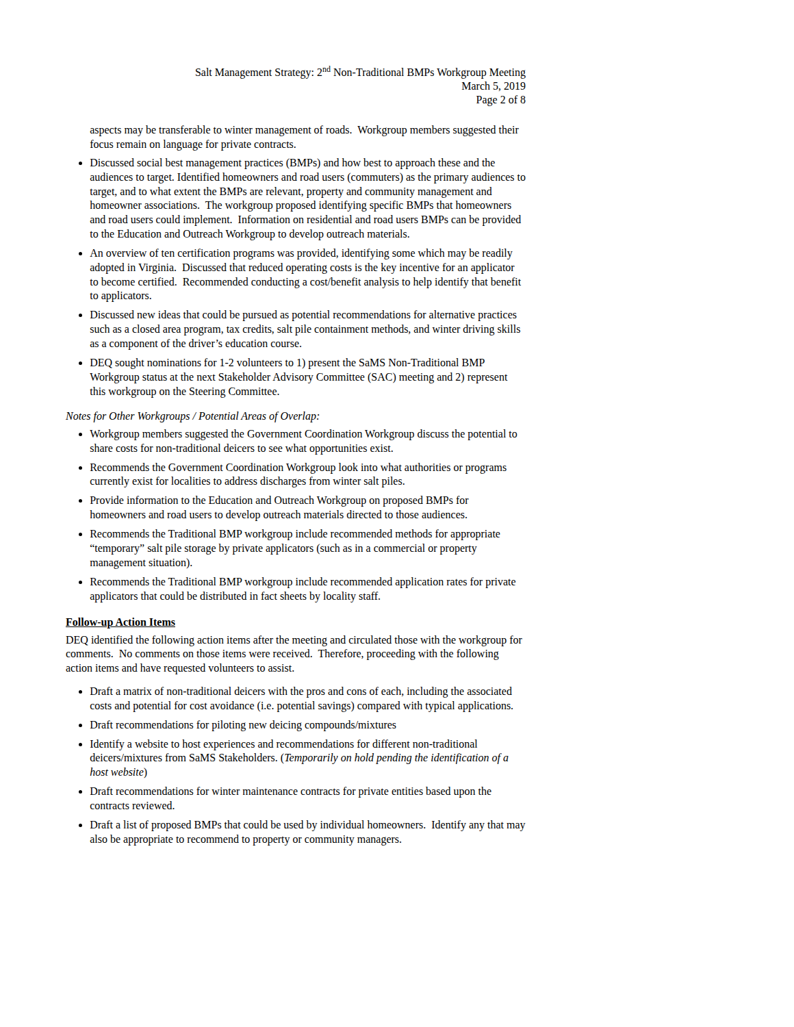Salt Management Strategy: 2nd Non-Traditional BMPs Workgroup Meeting
March 5, 2019
Page 2 of 8
aspects may be transferable to winter management of roads. Workgroup members suggested their focus remain on language for private contracts.
Discussed social best management practices (BMPs) and how best to approach these and the audiences to target. Identified homeowners and road users (commuters) as the primary audiences to target, and to what extent the BMPs are relevant, property and community management and homeowner associations. The workgroup proposed identifying specific BMPs that homeowners and road users could implement. Information on residential and road users BMPs can be provided to the Education and Outreach Workgroup to develop outreach materials.
An overview of ten certification programs was provided, identifying some which may be readily adopted in Virginia. Discussed that reduced operating costs is the key incentive for an applicator to become certified. Recommended conducting a cost/benefit analysis to help identify that benefit to applicators.
Discussed new ideas that could be pursued as potential recommendations for alternative practices such as a closed area program, tax credits, salt pile containment methods, and winter driving skills as a component of the driver’s education course.
DEQ sought nominations for 1-2 volunteers to 1) present the SaMS Non-Traditional BMP Workgroup status at the next Stakeholder Advisory Committee (SAC) meeting and 2) represent this workgroup on the Steering Committee.
Notes for Other Workgroups / Potential Areas of Overlap:
Workgroup members suggested the Government Coordination Workgroup discuss the potential to share costs for non-traditional deicers to see what opportunities exist.
Recommends the Government Coordination Workgroup look into what authorities or programs currently exist for localities to address discharges from winter salt piles.
Provide information to the Education and Outreach Workgroup on proposed BMPs for homeowners and road users to develop outreach materials directed to those audiences.
Recommends the Traditional BMP workgroup include recommended methods for appropriate “temporary” salt pile storage by private applicators (such as in a commercial or property management situation).
Recommends the Traditional BMP workgroup include recommended application rates for private applicators that could be distributed in fact sheets by locality staff.
Follow-up Action Items
DEQ identified the following action items after the meeting and circulated those with the workgroup for comments. No comments on those items were received. Therefore, proceeding with the following action items and have requested volunteers to assist.
Draft a matrix of non-traditional deicers with the pros and cons of each, including the associated costs and potential for cost avoidance (i.e. potential savings) compared with typical applications.
Draft recommendations for piloting new deicing compounds/mixtures
Identify a website to host experiences and recommendations for different non-traditional deicers/mixtures from SaMS Stakeholders. (Temporarily on hold pending the identification of a host website)
Draft recommendations for winter maintenance contracts for private entities based upon the contracts reviewed.
Draft a list of proposed BMPs that could be used by individual homeowners. Identify any that may also be appropriate to recommend to property or community managers.